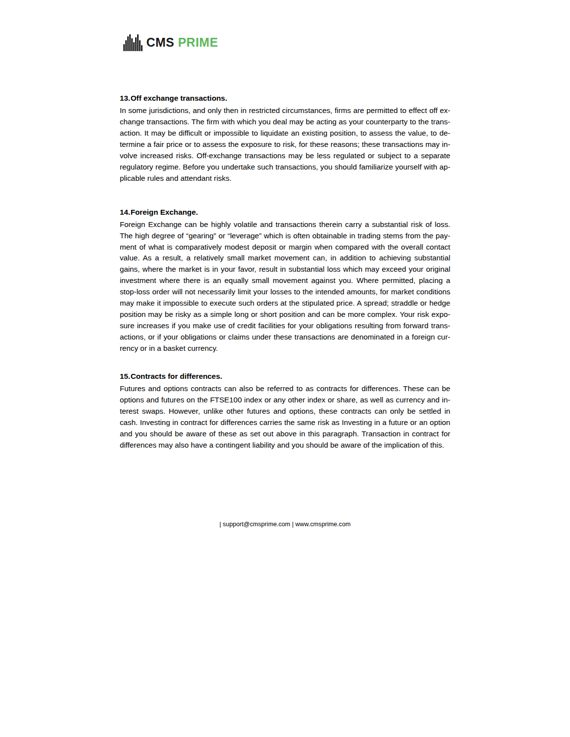CMS PRIME
13. Off exchange transactions.
In some jurisdictions, and only then in restricted circumstances, firms are permitted to effect off exchange transactions. The firm with which you deal may be acting as your counterparty to the transaction. It may be difficult or impossible to liquidate an existing position, to assess the value, to determine a fair price or to assess the exposure to risk, for these reasons; these transactions may involve increased risks. Off-exchange transactions may be less regulated or subject to a separate regulatory regime. Before you undertake such transactions, you should familiarize yourself with applicable rules and attendant risks.
14. Foreign Exchange.
Foreign Exchange can be highly volatile and transactions therein carry a substantial risk of loss. The high degree of “gearing” or “leverage” which is often obtainable in trading stems from the payment of what is comparatively modest deposit or margin when compared with the overall contact value. As a result, a relatively small market movement can, in addition to achieving substantial gains, where the market is in your favor, result in substantial loss which may exceed your original investment where there is an equally small movement against you. Where permitted, placing a stop-loss order will not necessarily limit your losses to the intended amounts, for market conditions may make it impossible to execute such orders at the stipulated price. A spread; straddle or hedge position may be risky as a simple long or short position and can be more complex. Your risk exposure increases if you make use of credit facilities for your obligations resulting from forward transactions, or if your obligations or claims under these transactions are denominated in a foreign currency or in a basket currency.
15. Contracts for differences.
Futures and options contracts can also be referred to as contracts for differences. These can be options and futures on the FTSE100 index or any other index or share, as well as currency and interest swaps. However, unlike other futures and options, these contracts can only be settled in cash. Investing in contract for differences carries the same risk as Investing in a future or an option and you should be aware of these as set out above in this paragraph. Transaction in contract for differences may also have a contingent liability and you should be aware of the implication of this.
| support@cmsprime.com | www.cmsprime.com